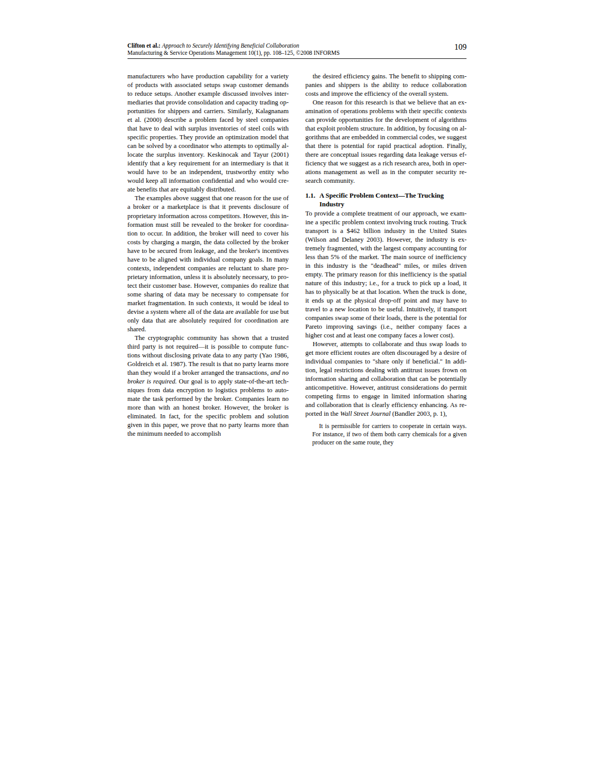Clifton et al.: Approach to Securely Identifying Beneficial Collaboration
Manufacturing & Service Operations Management 10(1), pp. 108–125, ©2008 INFORMS
109
manufacturers who have production capability for a variety of products with associated setups swap customer demands to reduce setups. Another example discussed involves intermediaries that provide consolidation and capacity trading opportunities for shippers and carriers. Similarly, Kalagnanam et al. (2000) describe a problem faced by steel companies that have to deal with surplus inventories of steel coils with specific properties. They provide an optimization model that can be solved by a coordinator who attempts to optimally allocate the surplus inventory. Keskinocak and Tayur (2001) identify that a key requirement for an intermediary is that it would have to be an independent, trustworthy entity who would keep all information confidential and who would create benefits that are equitably distributed.
The examples above suggest that one reason for the use of a broker or a marketplace is that it prevents disclosure of proprietary information across competitors. However, this information must still be revealed to the broker for coordination to occur. In addition, the broker will need to cover his costs by charging a margin, the data collected by the broker have to be secured from leakage, and the broker's incentives have to be aligned with individual company goals. In many contexts, independent companies are reluctant to share proprietary information, unless it is absolutely necessary, to protect their customer base. However, companies do realize that some sharing of data may be necessary to compensate for market fragmentation. In such contexts, it would be ideal to devise a system where all of the data are available for use but only data that are absolutely required for coordination are shared.
The cryptographic community has shown that a trusted third party is not required—it is possible to compute functions without disclosing private data to any party (Yao 1986, Goldreich et al. 1987). The result is that no party learns more than they would if a broker arranged the transactions, and no broker is required. Our goal is to apply state-of-the-art techniques from data encryption to logistics problems to automate the task performed by the broker. Companies learn no more than with an honest broker. However, the broker is eliminated. In fact, for the specific problem and solution given in this paper, we prove that no party learns more than the minimum needed to accomplish
the desired efficiency gains. The benefit to shipping companies and shippers is the ability to reduce collaboration costs and improve the efficiency of the overall system.
One reason for this research is that we believe that an examination of operations problems with their specific contexts can provide opportunities for the development of algorithms that exploit problem structure. In addition, by focusing on algorithms that are embedded in commercial codes, we suggest that there is potential for rapid practical adoption. Finally, there are conceptual issues regarding data leakage versus efficiency that we suggest as a rich research area, both in operations management as well as in the computer security research community.
1.1. A Specific Problem Context—The Trucking Industry
To provide a complete treatment of our approach, we examine a specific problem context involving truck routing. Truck transport is a $462 billion industry in the United States (Wilson and Delaney 2003). However, the industry is extremely fragmented, with the largest company accounting for less than 5% of the market. The main source of inefficiency in this industry is the "deadhead" miles, or miles driven empty. The primary reason for this inefficiency is the spatial nature of this industry; i.e., for a truck to pick up a load, it has to physically be at that location. When the truck is done, it ends up at the physical drop-off point and may have to travel to a new location to be useful. Intuitively, if transport companies swap some of their loads, there is the potential for Pareto improving savings (i.e., neither company faces a higher cost and at least one company faces a lower cost).
However, attempts to collaborate and thus swap loads to get more efficient routes are often discouraged by a desire of individual companies to "share only if beneficial." In addition, legal restrictions dealing with antitrust issues frown on information sharing and collaboration that can be potentially anticompetitive. However, antitrust considerations do permit competing firms to engage in limited information sharing and collaboration that is clearly efficiency enhancing. As reported in the Wall Street Journal (Bandler 2003, p. 1),
It is permissible for carriers to cooperate in certain ways. For instance, if two of them both carry chemicals for a given producer on the same route, they